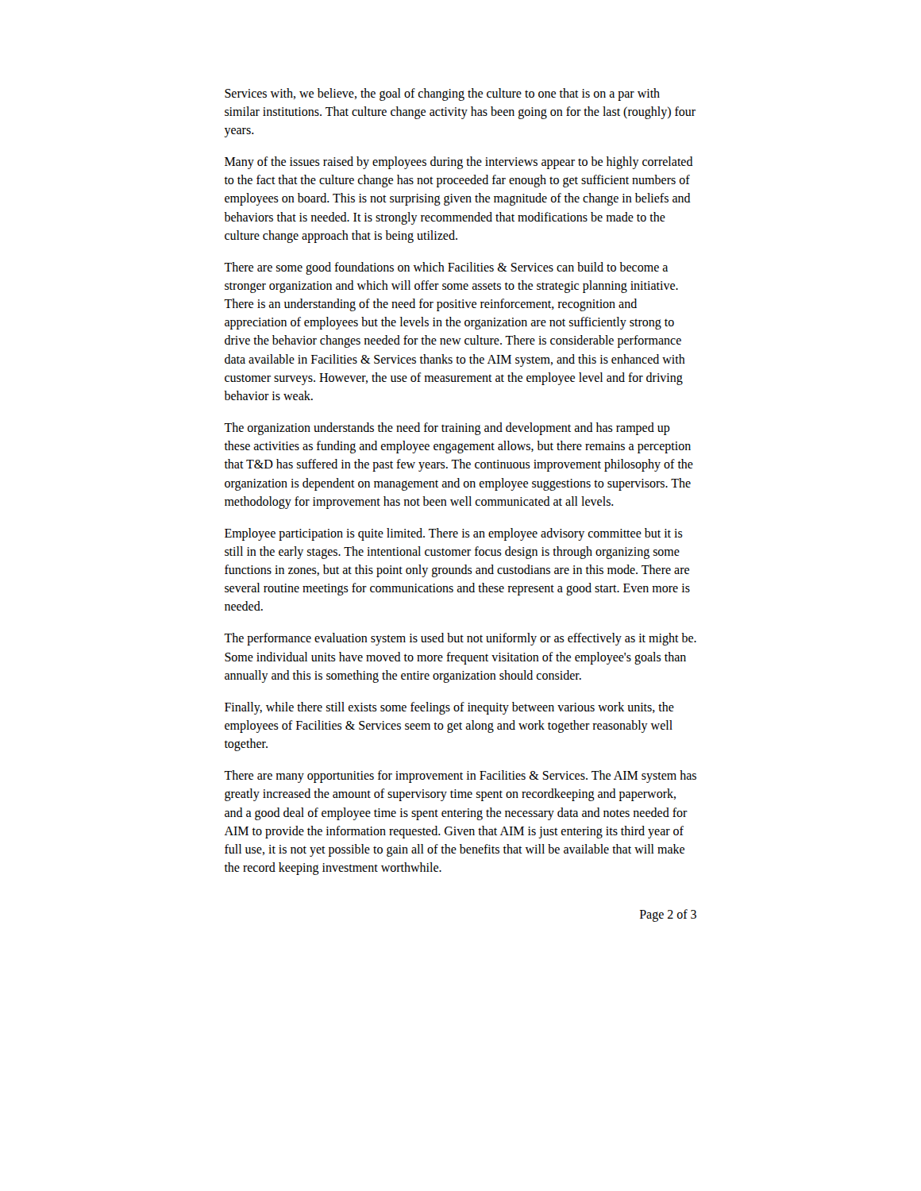Services with, we believe, the goal of changing the culture to one that is on a par with similar institutions. That culture change activity has been going on for the last (roughly) four years.
Many of the issues raised by employees during the interviews appear to be highly correlated to the fact that the culture change has not proceeded far enough to get sufficient numbers of employees on board. This is not surprising given the magnitude of the change in beliefs and behaviors that is needed. It is strongly recommended that modifications be made to the culture change approach that is being utilized.
There are some good foundations on which Facilities & Services can build to become a stronger organization and which will offer some assets to the strategic planning initiative. There is an understanding of the need for positive reinforcement, recognition and appreciation of employees but the levels in the organization are not sufficiently strong to drive the behavior changes needed for the new culture. There is considerable performance data available in Facilities & Services thanks to the AIM system, and this is enhanced with customer surveys. However, the use of measurement at the employee level and for driving behavior is weak.
The organization understands the need for training and development and has ramped up these activities as funding and employee engagement allows, but there remains a perception that T&D has suffered in the past few years. The continuous improvement philosophy of the organization is dependent on management and on employee suggestions to supervisors. The methodology for improvement has not been well communicated at all levels.
Employee participation is quite limited. There is an employee advisory committee but it is still in the early stages. The intentional customer focus design is through organizing some functions in zones, but at this point only grounds and custodians are in this mode. There are several routine meetings for communications and these represent a good start. Even more is needed.
The performance evaluation system is used but not uniformly or as effectively as it might be. Some individual units have moved to more frequent visitation of the employee's goals than annually and this is something the entire organization should consider.
Finally, while there still exists some feelings of inequity between various work units, the employees of Facilities & Services seem to get along and work together reasonably well together.
There are many opportunities for improvement in Facilities & Services. The AIM system has greatly increased the amount of supervisory time spent on recordkeeping and paperwork, and a good deal of employee time is spent entering the necessary data and notes needed for AIM to provide the information requested. Given that AIM is just entering its third year of full use, it is not yet possible to gain all of the benefits that will be available that will make the record keeping investment worthwhile.
Page 2 of 3